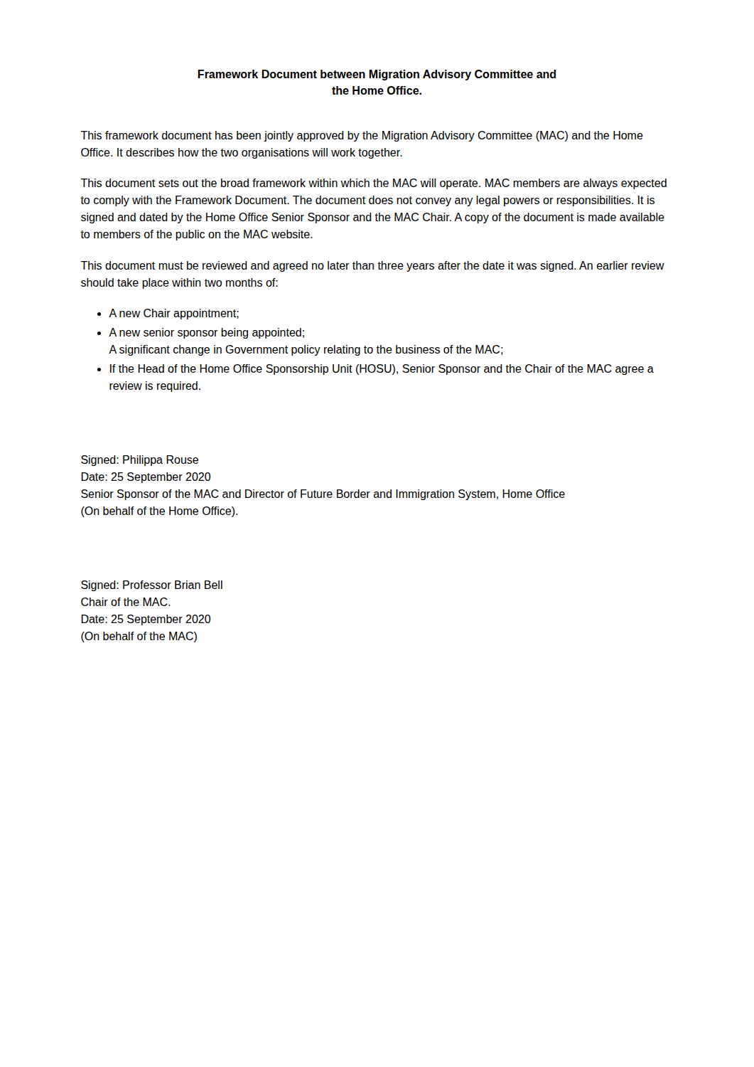Framework Document between Migration Advisory Committee and
the Home Office.
This framework document has been jointly approved by the Migration Advisory Committee (MAC) and the Home Office. It describes how the two organisations will work together.
This document sets out the broad framework within which the MAC will operate. MAC members are always expected to comply with the Framework Document. The document does not convey any legal powers or responsibilities. It is signed and dated by the Home Office Senior Sponsor and the MAC Chair. A copy of the document is made available to members of the public on the MAC website.
This document must be reviewed and agreed no later than three years after the date it was signed. An earlier review should take place within two months of:
A new Chair appointment;
A new senior sponsor being appointed;
A significant change in Government policy relating to the business of the MAC;
If the Head of the Home Office Sponsorship Unit (HOSU), Senior Sponsor and the Chair of the MAC agree a review is required.
Signed: Philippa Rouse
Date: 25 September 2020
Senior Sponsor of the MAC and Director of Future Border and Immigration System, Home Office
(On behalf of the Home Office).
Signed: Professor Brian Bell
Chair of the MAC.
Date: 25 September 2020
(On behalf of the MAC)